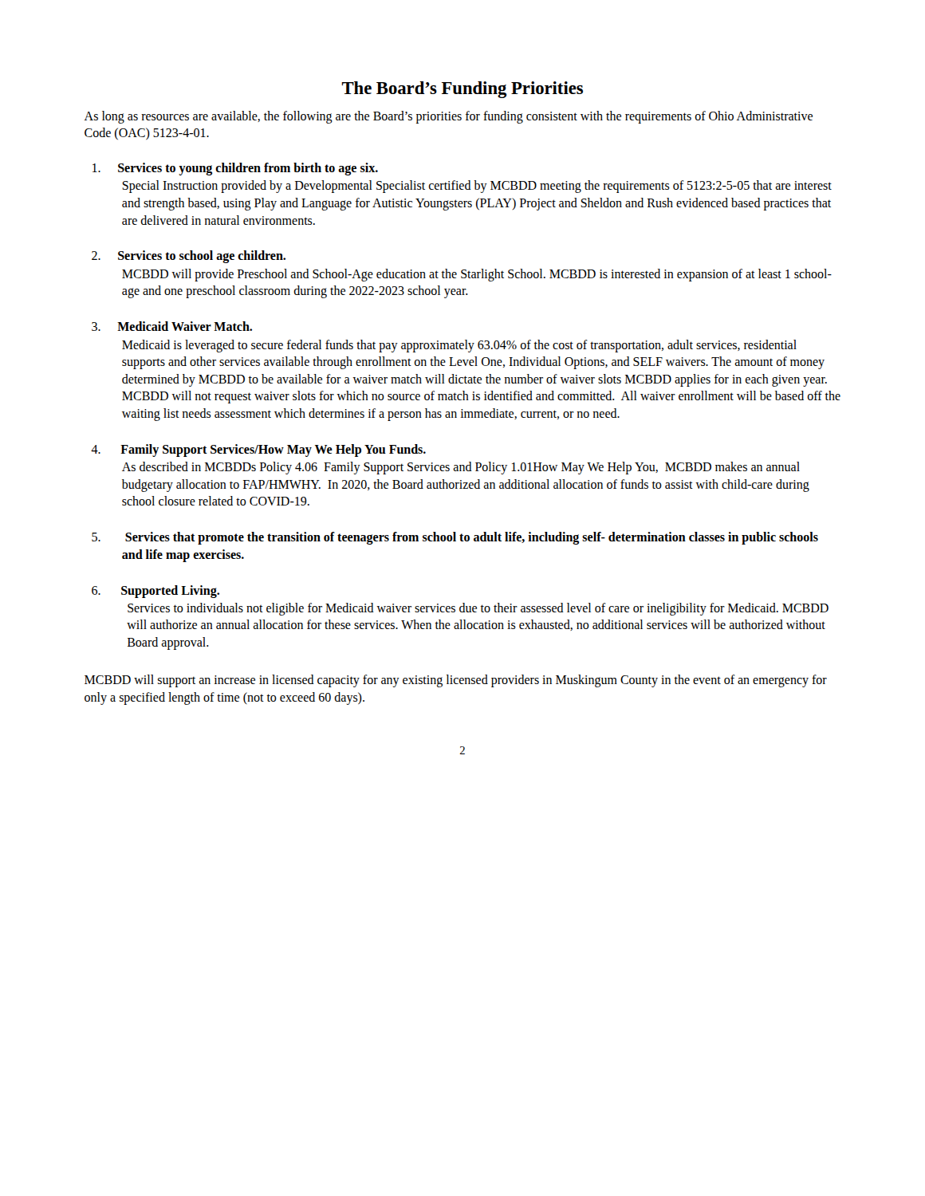The Board’s Funding Priorities
As long as resources are available, the following are the Board’s priorities for funding consistent with the requirements of Ohio Administrative Code (OAC) 5123-4-01.
1. Services to young children from birth to age six. Special Instruction provided by a Developmental Specialist certified by MCBDD meeting the requirements of 5123:2-5-05 that are interest and strength based, using Play and Language for Autistic Youngsters (PLAY) Project and Sheldon and Rush evidenced based practices that are delivered in natural environments.
2. Services to school age children. MCBDD will provide Preschool and School-Age education at the Starlight School. MCBDD is interested in expansion of at least 1 school-age and one preschool classroom during the 2022-2023 school year.
3. Medicaid Waiver Match. Medicaid is leveraged to secure federal funds that pay approximately 63.04% of the cost of transportation, adult services, residential supports and other services available through enrollment on the Level One, Individual Options, and SELF waivers. The amount of money determined by MCBDD to be available for a waiver match will dictate the number of waiver slots MCBDD applies for in each given year. MCBDD will not request waiver slots for which no source of match is identified and committed. All waiver enrollment will be based off the waiting list needs assessment which determines if a person has an immediate, current, or no need.
4. Family Support Services/How May We Help You Funds. As described in MCBDDs Policy 4.06 Family Support Services and Policy 1.01How May We Help You, MCBDD makes an annual budgetary allocation to FAP/HMWHY. In 2020, the Board authorized an additional allocation of funds to assist with child-care during school closure related to COVID-19.
5. Services that promote the transition of teenagers from school to adult life, including self- determination classes in public schools and life map exercises.
6. Supported Living. Services to individuals not eligible for Medicaid waiver services due to their assessed level of care or ineligibility for Medicaid. MCBDD will authorize an annual allocation for these services. When the allocation is exhausted, no additional services will be authorized without Board approval.
MCBDD will support an increase in licensed capacity for any existing licensed providers in Muskingum County in the event of an emergency for only a specified length of time (not to exceed 60 days).
2